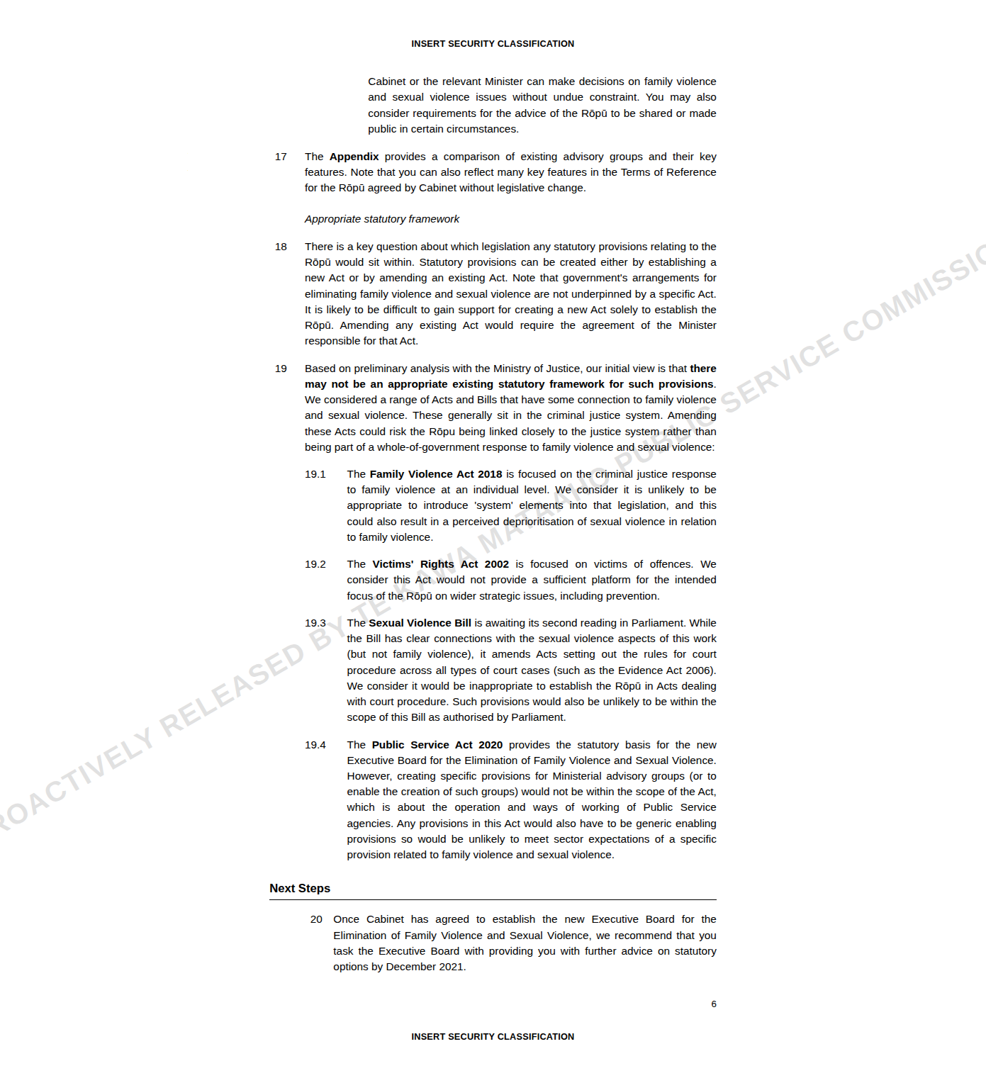PROACTIVELY RELEASED BY TE KAWA MATAAHO PUBLIC SERVICE COMMISSION
INSERT SECURITY CLASSIFICATION
Cabinet or the relevant Minister can make decisions on family violence and sexual violence issues without undue constraint. You may also consider requirements for the advice of the Rōpū to be shared or made public in certain circumstances.
17
The Appendix provides a comparison of existing advisory groups and their key features. Note that you can also reflect many key features in the Terms of Reference for the Rōpū agreed by Cabinet without legislative change.
Appropriate statutory framework
18
There is a key question about which legislation any statutory provisions relating to the Rōpū would sit within. Statutory provisions can be created either by establishing a new Act or by amending an existing Act. Note that government's arrangements for eliminating family violence and sexual violence are not underpinned by a specific Act. It is likely to be difficult to gain support for creating a new Act solely to establish the Rōpū. Amending any existing Act would require the agreement of the Minister responsible for that Act.
19
Based on preliminary analysis with the Ministry of Justice, our initial view is that there may not be an appropriate existing statutory framework for such provisions. We considered a range of Acts and Bills that have some connection to family violence and sexual violence. These generally sit in the criminal justice system. Amending these Acts could risk the Rōpu being linked closely to the justice system rather than being part of a whole-of-government response to family violence and sexual violence:
19.1
The Family Violence Act 2018 is focused on the criminal justice response to family violence at an individual level. We consider it is unlikely to be appropriate to introduce 'system' elements into that legislation, and this could also result in a perceived deprioritisation of sexual violence in relation to family violence.
19.2
The Victims' Rights Act 2002 is focused on victims of offences. We consider this Act would not provide a sufficient platform for the intended focus of the Rōpū on wider strategic issues, including prevention.
19.3
The Sexual Violence Bill is awaiting its second reading in Parliament. While the Bill has clear connections with the sexual violence aspects of this work (but not family violence), it amends Acts setting out the rules for court procedure across all types of court cases (such as the Evidence Act 2006). We consider it would be inappropriate to establish the Rōpū in Acts dealing with court procedure. Such provisions would also be unlikely to be within the scope of this Bill as authorised by Parliament.
19.4
The Public Service Act 2020 provides the statutory basis for the new Executive Board for the Elimination of Family Violence and Sexual Violence. However, creating specific provisions for Ministerial advisory groups (or to enable the creation of such groups) would not be within the scope of the Act, which is about the operation and ways of working of Public Service agencies. Any provisions in this Act would also have to be generic enabling provisions so would be unlikely to meet sector expectations of a specific provision related to family violence and sexual violence.
Next Steps
20
Once Cabinet has agreed to establish the new Executive Board for the Elimination of Family Violence and Sexual Violence, we recommend that you task the Executive Board with providing you with further advice on statutory options by December 2021.
6
INSERT SECURITY CLASSIFICATION